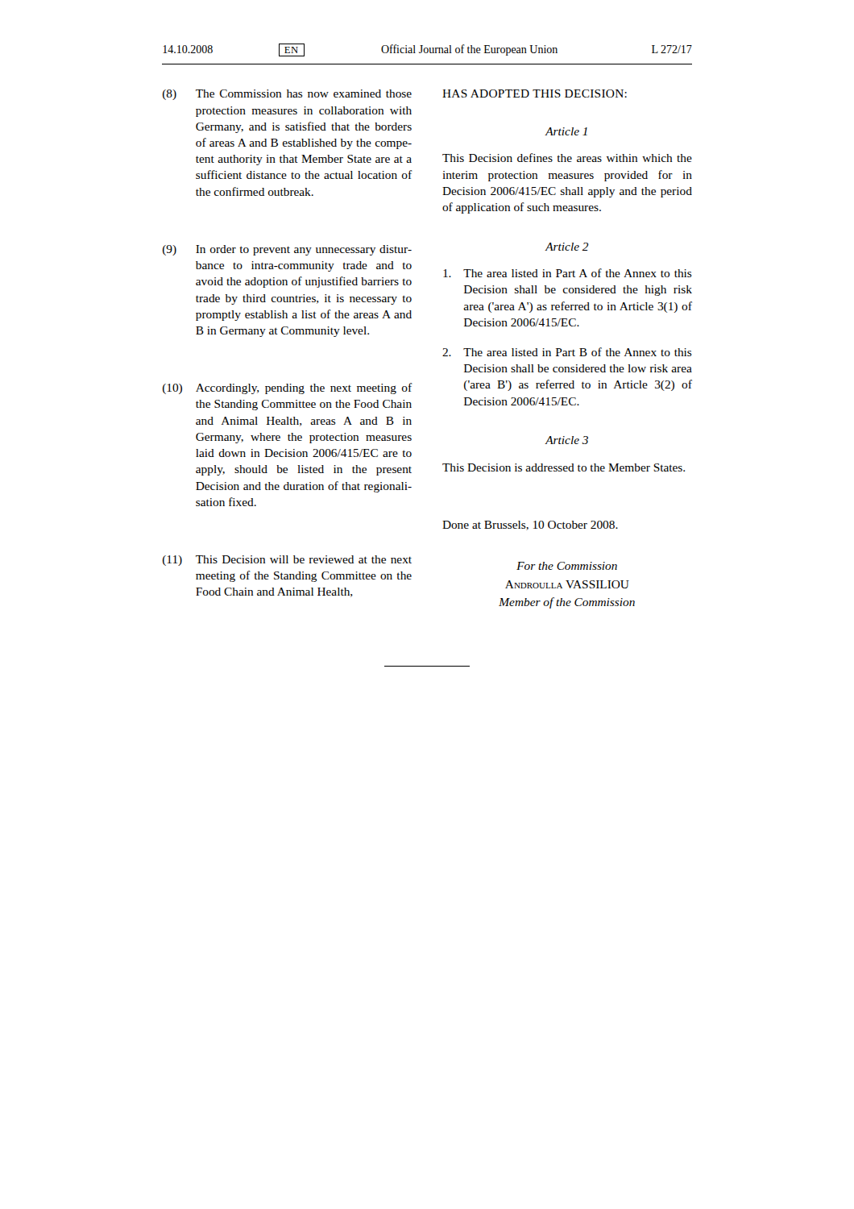14.10.2008
EN
Official Journal of the European Union
L 272/17
(8)
The Commission has now examined those protection measures in collaboration with Germany, and is satisfied that the borders of areas A and B established by the competent authority in that Member State are at a sufficient distance to the actual location of the confirmed outbreak.
(9)
In order to prevent any unnecessary disturbance to intra-community trade and to avoid the adoption of unjustified barriers to trade by third countries, it is necessary to promptly establish a list of the areas A and B in Germany at Community level.
(10)
Accordingly, pending the next meeting of the Standing Committee on the Food Chain and Animal Health, areas A and B in Germany, where the protection measures laid down in Decision 2006/415/EC are to apply, should be listed in the present Decision and the duration of that regionalisation fixed.
(11)
This Decision will be reviewed at the next meeting of the Standing Committee on the Food Chain and Animal Health,
HAS ADOPTED THIS DECISION:
Article 1
This Decision defines the areas within which the interim protection measures provided for in Decision 2006/415/EC shall apply and the period of application of such measures.
Article 2
1.
The area listed in Part A of the Annex to this Decision shall be considered the high risk area ('area A') as referred to in Article 3(1) of Decision 2006/415/EC.
2.
The area listed in Part B of the Annex to this Decision shall be considered the low risk area ('area B') as referred to in Article 3(2) of Decision 2006/415/EC.
Article 3
This Decision is addressed to the Member States.
Done at Brussels, 10 October 2008.
For the Commission
Androulla VASSILIOU
Member of the Commission